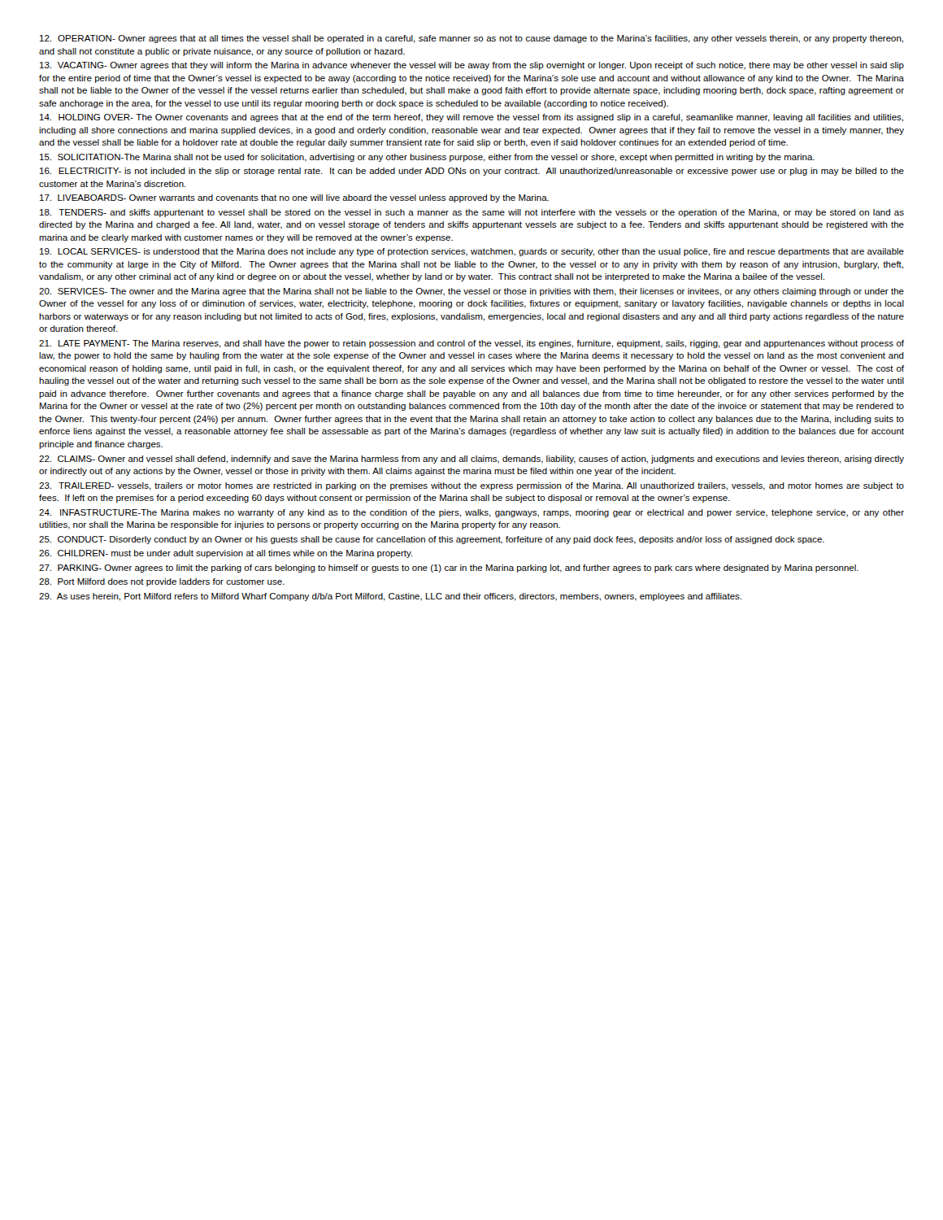12. OPERATION- Owner agrees that at all times the vessel shall be operated in a careful, safe manner so as not to cause damage to the Marina’s facilities, any other vessels therein, or any property thereon, and shall not constitute a public or private nuisance, or any source of pollution or hazard.
13. VACATING- Owner agrees that they will inform the Marina in advance whenever the vessel will be away from the slip overnight or longer. Upon receipt of such notice, there may be other vessel in said slip for the entire period of time that the Owner’s vessel is expected to be away (according to the notice received) for the Marina’s sole use and account and without allowance of any kind to the Owner. The Marina shall not be liable to the Owner of the vessel if the vessel returns earlier than scheduled, but shall make a good faith effort to provide alternate space, including mooring berth, dock space, rafting agreement or safe anchorage in the area, for the vessel to use until its regular mooring berth or dock space is scheduled to be available (according to notice received).
14. HOLDING OVER- The Owner covenants and agrees that at the end of the term hereof, they will remove the vessel from its assigned slip in a careful, seamanlike manner, leaving all facilities and utilities, including all shore connections and marina supplied devices, in a good and orderly condition, reasonable wear and tear expected. Owner agrees that if they fail to remove the vessel in a timely manner, they and the vessel shall be liable for a holdover rate at double the regular daily summer transient rate for said slip or berth, even if said holdover continues for an extended period of time.
15. SOLICITATION-The Marina shall not be used for solicitation, advertising or any other business purpose, either from the vessel or shore, except when permitted in writing by the marina.
16. ELECTRICITY- is not included in the slip or storage rental rate. It can be added under ADD ONs on your contract. All unauthorized/unreasonable or excessive power use or plug in may be billed to the customer at the Marina’s discretion.
17. LIVEABOARDS- Owner warrants and covenants that no one will live aboard the vessel unless approved by the Marina.
18. TENDERS- and skiffs appurtenant to vessel shall be stored on the vessel in such a manner as the same will not interfere with the vessels or the operation of the Marina, or may be stored on land as directed by the Marina and charged a fee. All land, water, and on vessel storage of tenders and skiffs appurtenant vessels are subject to a fee. Tenders and skiffs appurtenant should be registered with the marina and be clearly marked with customer names or they will be removed at the owner’s expense.
19. LOCAL SERVICES- is understood that the Marina does not include any type of protection services, watchmen, guards or security, other than the usual police, fire and rescue departments that are available to the community at large in the City of Milford. The Owner agrees that the Marina shall not be liable to the Owner, to the vessel or to any in privity with them by reason of any intrusion, burglary, theft, vandalism, or any other criminal act of any kind or degree on or about the vessel, whether by land or by water. This contract shall not be interpreted to make the Marina a bailee of the vessel.
20. SERVICES- The owner and the Marina agree that the Marina shall not be liable to the Owner, the vessel or those in privities with them, their licenses or invitees, or any others claiming through or under the Owner of the vessel for any loss of or diminution of services, water, electricity, telephone, mooring or dock facilities, fixtures or equipment, sanitary or lavatory facilities, navigable channels or depths in local harbors or waterways or for any reason including but not limited to acts of God, fires, explosions, vandalism, emergencies, local and regional disasters and any and all third party actions regardless of the nature or duration thereof.
21. LATE PAYMENT- The Marina reserves, and shall have the power to retain possession and control of the vessel, its engines, furniture, equipment, sails, rigging, gear and appurtenances without process of law, the power to hold the same by hauling from the water at the sole expense of the Owner and vessel in cases where the Marina deems it necessary to hold the vessel on land as the most convenient and economical reason of holding same, until paid in full, in cash, or the equivalent thereof, for any and all services which may have been performed by the Marina on behalf of the Owner or vessel. The cost of hauling the vessel out of the water and returning such vessel to the same shall be born as the sole expense of the Owner and vessel, and the Marina shall not be obligated to restore the vessel to the water until paid in advance therefore. Owner further covenants and agrees that a finance charge shall be payable on any and all balances due from time to time hereunder, or for any other services performed by the Marina for the Owner or vessel at the rate of two (2%) percent per month on outstanding balances commenced from the 10th day of the month after the date of the invoice or statement that may be rendered to the Owner. This twenty-four percent (24%) per annum. Owner further agrees that in the event that the Marina shall retain an attorney to take action to collect any balances due to the Marina, including suits to enforce liens against the vessel, a reasonable attorney fee shall be assessable as part of the Marina’s damages (regardless of whether any law suit is actually filed) in addition to the balances due for account principle and finance charges.
22. CLAIMS- Owner and vessel shall defend, indemnify and save the Marina harmless from any and all claims, demands, liability, causes of action, judgments and executions and levies thereon, arising directly or indirectly out of any actions by the Owner, vessel or those in privity with them. All claims against the marina must be filed within one year of the incident.
23. TRAILERED- vessels, trailers or motor homes are restricted in parking on the premises without the express permission of the Marina. All unauthorized trailers, vessels, and motor homes are subject to fees. If left on the premises for a period exceeding 60 days without consent or permission of the Marina shall be subject to disposal or removal at the owner’s expense.
24. INFASTRUCTURE-The Marina makes no warranty of any kind as to the condition of the piers, walks, gangways, ramps, mooring gear or electrical and power service, telephone service, or any other utilities, nor shall the Marina be responsible for injuries to persons or property occurring on the Marina property for any reason.
25. CONDUCT- Disorderly conduct by an Owner or his guests shall be cause for cancellation of this agreement, forfeiture of any paid dock fees, deposits and/or loss of assigned dock space.
26. CHILDREN- must be under adult supervision at all times while on the Marina property.
27. PARKING- Owner agrees to limit the parking of cars belonging to himself or guests to one (1) car in the Marina parking lot, and further agrees to park cars where designated by Marina personnel.
28. Port Milford does not provide ladders for customer use.
29. As uses herein, Port Milford refers to Milford Wharf Company d/b/a Port Milford, Castine, LLC and their officers, directors, members, owners, employees and affiliates.